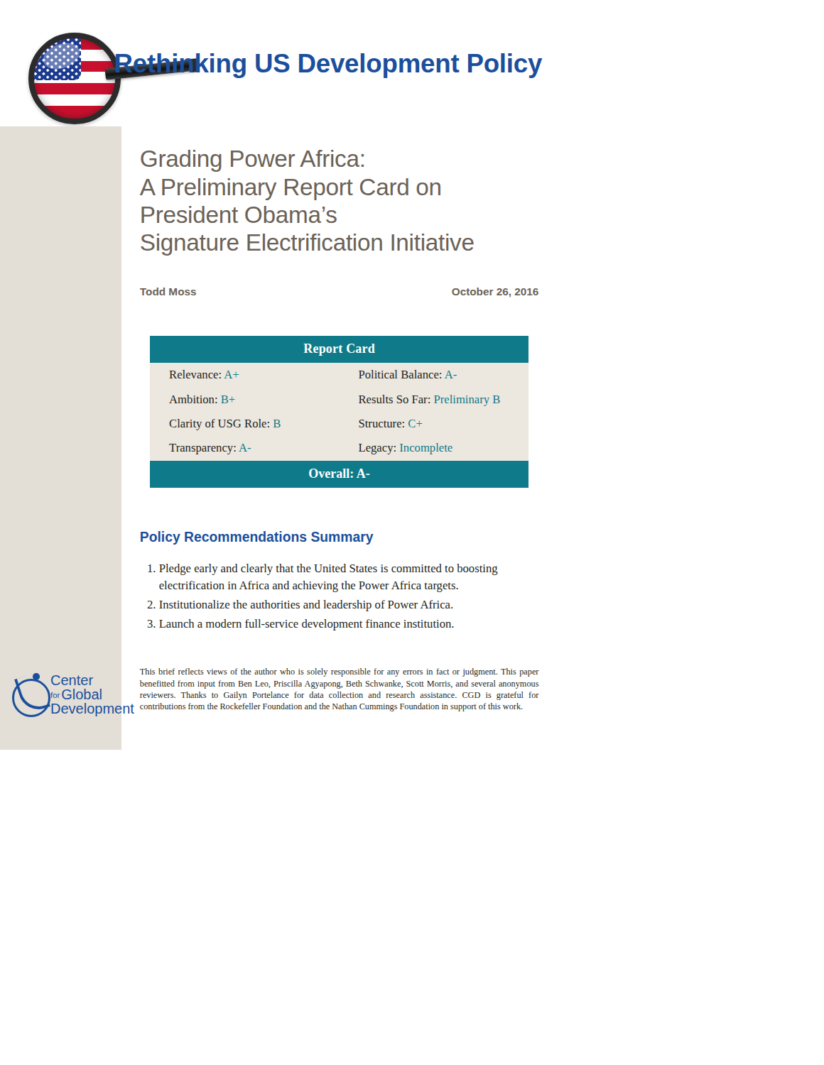Rethinking US Development Policy
Grading Power Africa: A Preliminary Report Card on President Obama’s Signature Electrification Initiative
Todd Moss October 26, 2016
Report Card
| Relevance: A+ | Political Balance: A- |
| Ambition: B+ | Results So Far: Preliminary B |
| Clarity of USG Role: B | Structure: C+ |
| Transparency: A- | Legacy: Incomplete |
| Overall: A- |
Policy Recommendations Summary
Pledge early and clearly that the United States is committed to boosting electrification in Africa and achieving the Power Africa targets.
Institutionalize the authorities and leadership of Power Africa.
Launch a modern full-service development finance institution.
Center
for Global
Development
This brief reflects views of the author who is solely responsible for any errors in fact or judgment. This paper benefitted from input from Ben Leo, Priscilla Agyapong, Beth Schwanke, Scott Morris, and several anonymous reviewers. Thanks to Gailyn Portelance for data collection and research assistance. CGD is grateful for contributions from the Rockefeller Foundation and the Nathan Cummings Foundation in support of this work.